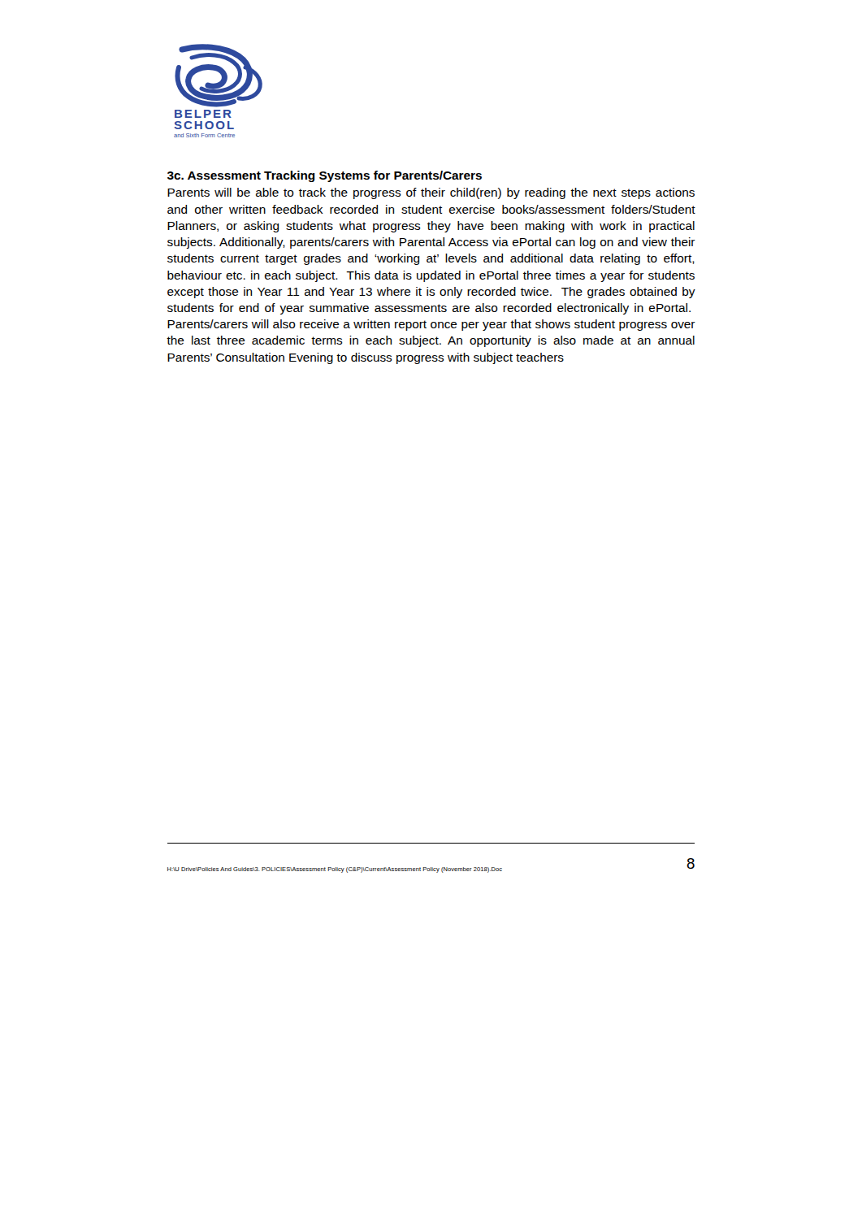BELPER SCHOOL and Sixth Form Centre
3c. Assessment Tracking Systems for Parents/Carers
Parents will be able to track the progress of their child(ren) by reading the next steps actions and other written feedback recorded in student exercise books/assessment folders/Student Planners, or asking students what progress they have been making with work in practical subjects. Additionally, parents/carers with Parental Access via ePortal can log on and view their students current target grades and ‘working at’ levels and additional data relating to effort, behaviour etc. in each subject. This data is updated in ePortal three times a year for students except those in Year 11 and Year 13 where it is only recorded twice. The grades obtained by students for end of year summative assessments are also recorded electronically in ePortal. Parents/carers will also receive a written report once per year that shows student progress over the last three academic terms in each subject. An opportunity is also made at an annual Parents’ Consultation Evening to discuss progress with subject teachers
H:\U Drive\Policies And Guides\3. POLICIES\Assessment Policy (C&P)\Current\Assessment Policy (November 2018).Doc
8